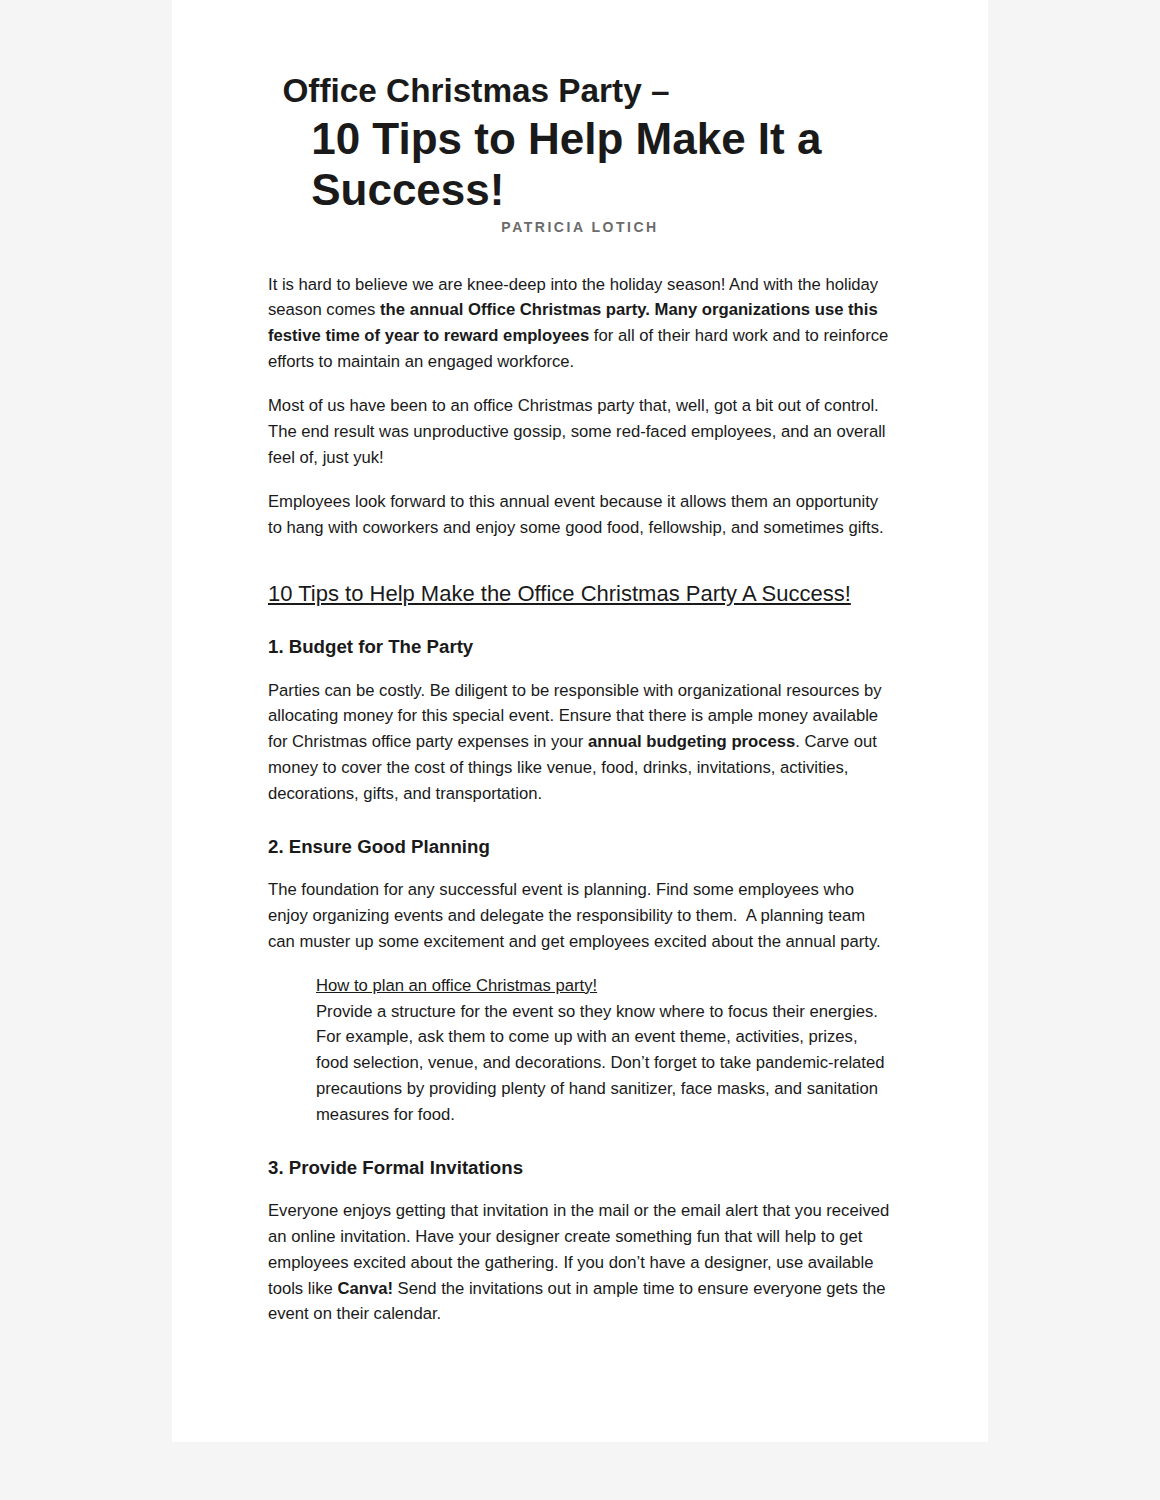Office Christmas Party – 10 Tips to Help Make It a Success!
PATRICIA LOTICH
It is hard to believe we are knee-deep into the holiday season! And with the holiday season comes the annual Office Christmas party. Many organizations use this festive time of year to reward employees for all of their hard work and to reinforce efforts to maintain an engaged workforce.
Most of us have been to an office Christmas party that, well, got a bit out of control. The end result was unproductive gossip, some red-faced employees, and an overall feel of, just yuk!
Employees look forward to this annual event because it allows them an opportunity to hang with coworkers and enjoy some good food, fellowship, and sometimes gifts.
10 Tips to Help Make the Office Christmas Party A Success!
1. Budget for The Party
Parties can be costly. Be diligent to be responsible with organizational resources by allocating money for this special event. Ensure that there is ample money available for Christmas office party expenses in your annual budgeting process. Carve out money to cover the cost of things like venue, food, drinks, invitations, activities, decorations, gifts, and transportation.
2. Ensure Good Planning
The foundation for any successful event is planning. Find some employees who enjoy organizing events and delegate the responsibility to them. A planning team can muster up some excitement and get employees excited about the annual party.
How to plan an office Christmas party! Provide a structure for the event so they know where to focus their energies. For example, ask them to come up with an event theme, activities, prizes, food selection, venue, and decorations. Don’t forget to take pandemic-related precautions by providing plenty of hand sanitizer, face masks, and sanitation measures for food.
3. Provide Formal Invitations
Everyone enjoys getting that invitation in the mail or the email alert that you received an online invitation. Have your designer create something fun that will help to get employees excited about the gathering. If you don’t have a designer, use available tools like Canva! Send the invitations out in ample time to ensure everyone gets the event on their calendar.